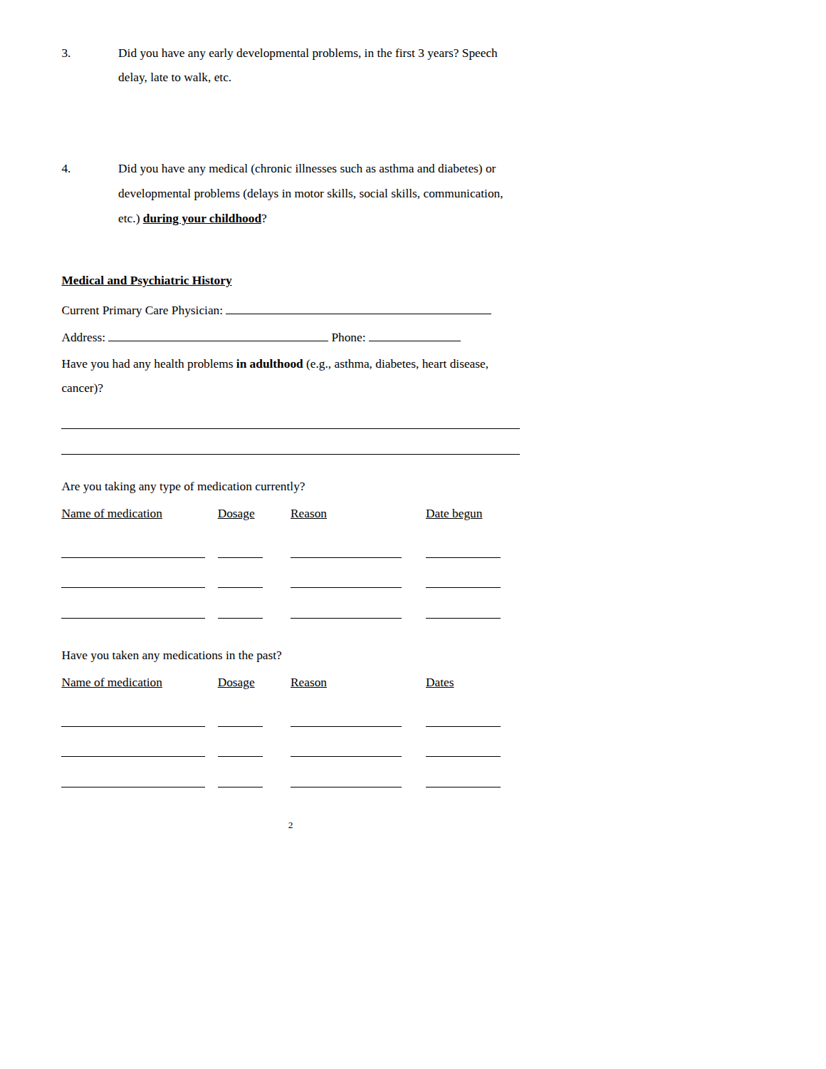3. Did you have any early developmental problems, in the first 3 years? Speech delay, late to walk, etc.
4. Did you have any medical (chronic illnesses such as asthma and diabetes) or developmental problems (delays in motor skills, social skills, communication, etc.) during your childhood?
Medical and Psychiatric History
Current Primary Care Physician:
Address: Phone:
Have you had any health problems in adulthood (e.g., asthma, diabetes, heart disease, cancer)?
Are you taking any type of medication currently?
| Name of medication | Dosage | Reason | Date begun |
| --- | --- | --- | --- |
Have you taken any medications in the past?
| Name of medication | Dosage | Reason | Dates |
| --- | --- | --- | --- |
2